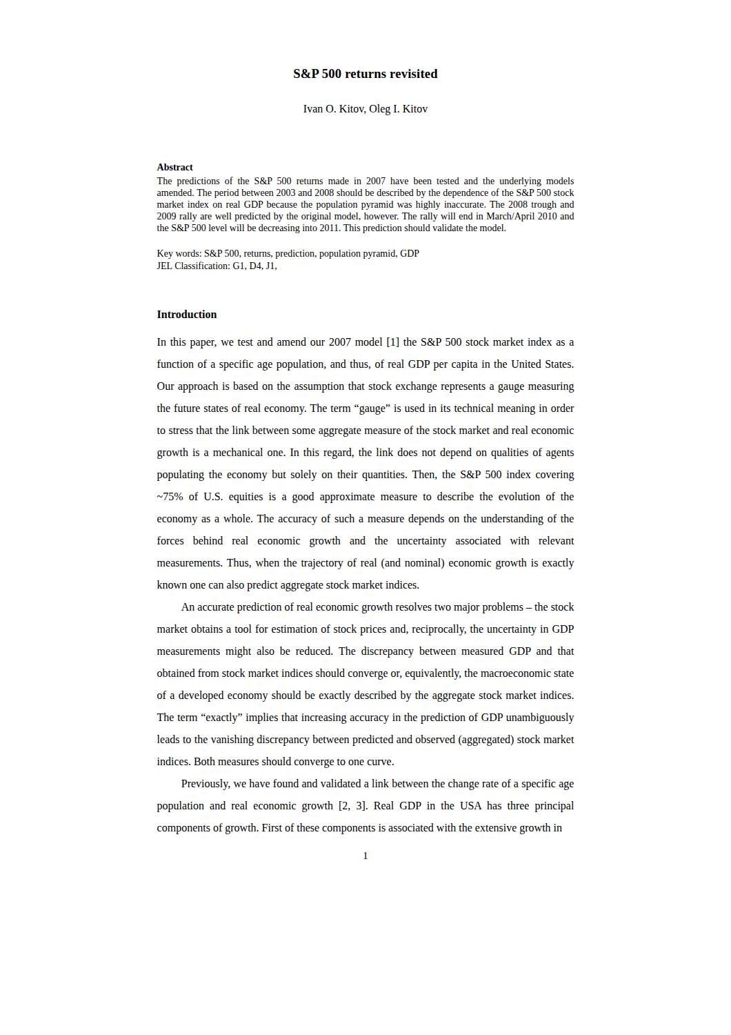S&P 500 returns revisited
Ivan O. Kitov, Oleg I. Kitov
Abstract
The predictions of the S&P 500 returns made in 2007 have been tested and the underlying models amended. The period between 2003 and 2008 should be described by the dependence of the S&P 500 stock market index on real GDP because the population pyramid was highly inaccurate. The 2008 trough and 2009 rally are well predicted by the original model, however. The rally will end in March/April 2010 and the S&P 500 level will be decreasing into 2011. This prediction should validate the model.
Key words: S&P 500, returns, prediction, population pyramid, GDP
JEL Classification: G1, D4, J1,
Introduction
In this paper, we test and amend our 2007 model [1] the S&P 500 stock market index as a function of a specific age population, and thus, of real GDP per capita in the United States. Our approach is based on the assumption that stock exchange represents a gauge measuring the future states of real economy. The term “gauge” is used in its technical meaning in order to stress that the link between some aggregate measure of the stock market and real economic growth is a mechanical one. In this regard, the link does not depend on qualities of agents populating the economy but solely on their quantities. Then, the S&P 500 index covering ~75% of U.S. equities is a good approximate measure to describe the evolution of the economy as a whole. The accuracy of such a measure depends on the understanding of the forces behind real economic growth and the uncertainty associated with relevant measurements. Thus, when the trajectory of real (and nominal) economic growth is exactly known one can also predict aggregate stock market indices.
An accurate prediction of real economic growth resolves two major problems – the stock market obtains a tool for estimation of stock prices and, reciprocally, the uncertainty in GDP measurements might also be reduced. The discrepancy between measured GDP and that obtained from stock market indices should converge or, equivalently, the macroeconomic state of a developed economy should be exactly described by the aggregate stock market indices. The term “exactly” implies that increasing accuracy in the prediction of GDP unambiguously leads to the vanishing discrepancy between predicted and observed (aggregated) stock market indices. Both measures should converge to one curve.
Previously, we have found and validated a link between the change rate of a specific age population and real economic growth [2, 3]. Real GDP in the USA has three principal components of growth. First of these components is associated with the extensive growth in
1